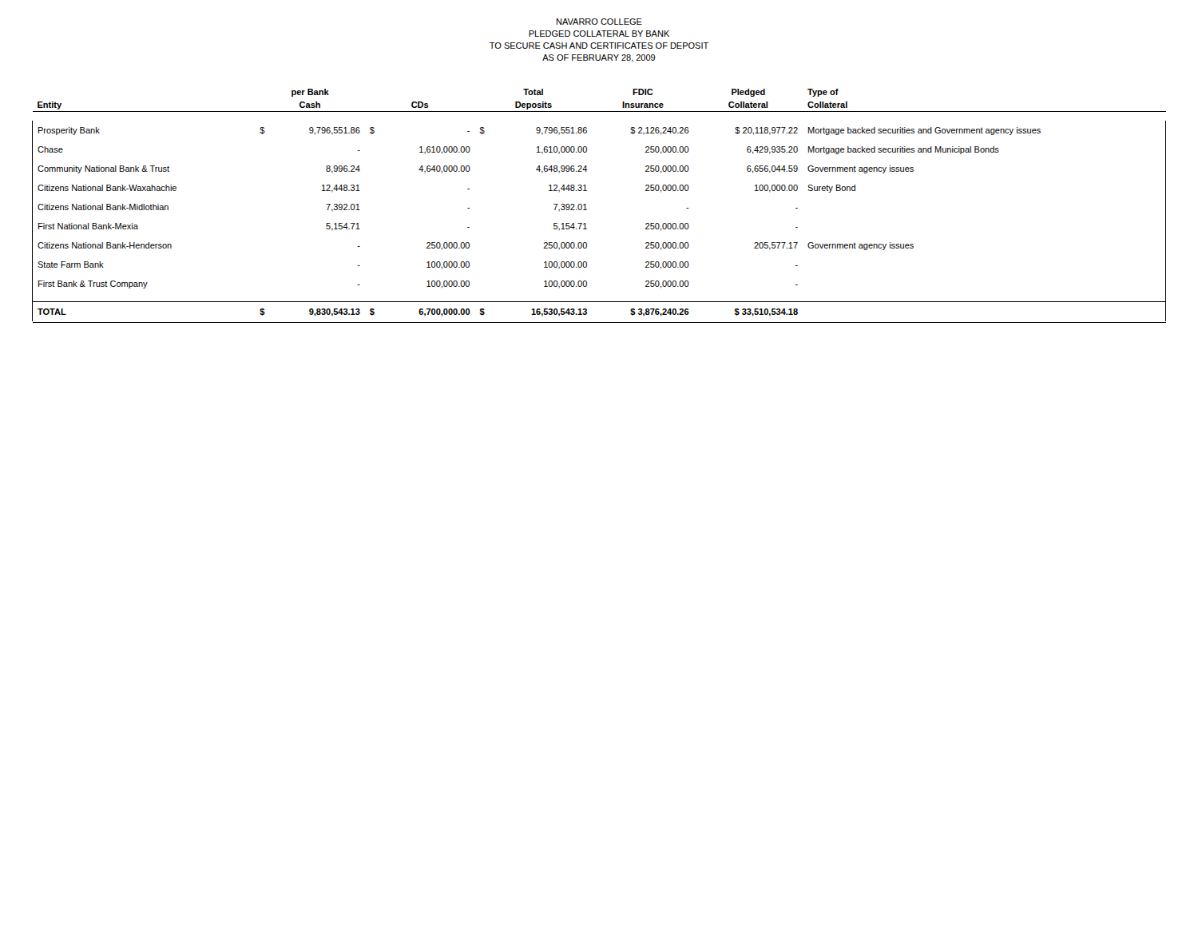NAVARRO COLLEGE
PLEDGED COLLATERAL BY BANK
TO SECURE CASH AND CERTIFICATES OF DEPOSIT
AS OF FEBRUARY 28, 2009
| | per Bank | | Total | FDIC | Pledged | Type of |
| --- | --- | --- | --- | --- | --- | --- |
| Entity | Cash | CDs | Deposits | Insurance | Collateral | Collateral |
| Prosperity Bank | $ | 9,796,551.86 | $ | - | $ | 9,796,551.86 | $ 2,126,240.26 | $ 20,118,977.22 | Mortgage backed securities and Government agency issues |
| Chase | | - | | 1,610,000.00 | | 1,610,000.00 | 250,000.00 | 6,429,935.20 | Mortgage backed securities and Municipal Bonds |
| Community National Bank & Trust | | 8,996.24 | | 4,640,000.00 | | 4,648,996.24 | 250,000.00 | 6,656,044.59 | Government agency issues |
| Citizens National Bank-Waxahachie | | 12,448.31 | | - | | 12,448.31 | 250,000.00 | 100,000.00 | Surety Bond |
| Citizens National Bank-Midlothian | | 7,392.01 | | - | | 7,392.01 | - | - | |
| First National Bank-Mexia | | 5,154.71 | | - | | 5,154.71 | 250,000.00 | - | |
| Citizens National Bank-Henderson | | - | | 250,000.00 | | 250,000.00 | 250,000.00 | 205,577.17 | Government agency issues |
| State Farm Bank | | - | | 100,000.00 | | 100,000.00 | 250,000.00 | - | |
| First Bank & Trust Company | | - | | 100,000.00 | | 100,000.00 | 250,000.00 | - | |
| TOTAL | $ | 9,830,543.13 | $ | 6,700,000.00 | $ | 16,530,543.13 | $ 3,876,240.26 | $ 33,510,534.18 | |